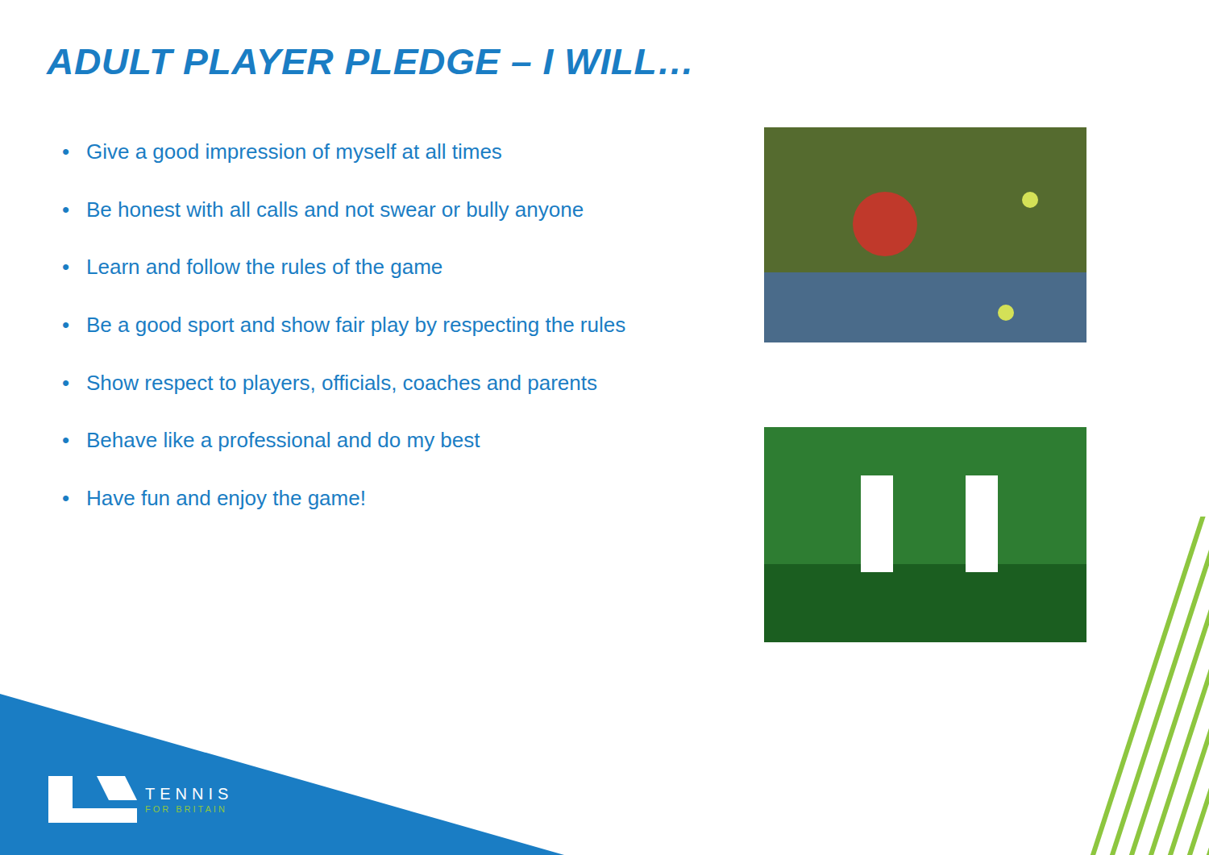ADULT PLAYER PLEDGE – I WILL…
Give a good impression of myself at all times
Be honest with all calls and not swear or bully anyone
Learn and follow the rules of the game
Be a good sport and show fair play by respecting the rules
Show respect to players, officials, coaches and parents
Behave like a professional and do my best
Have fun and enjoy the game!
TENNIS
FOR BRITAIN